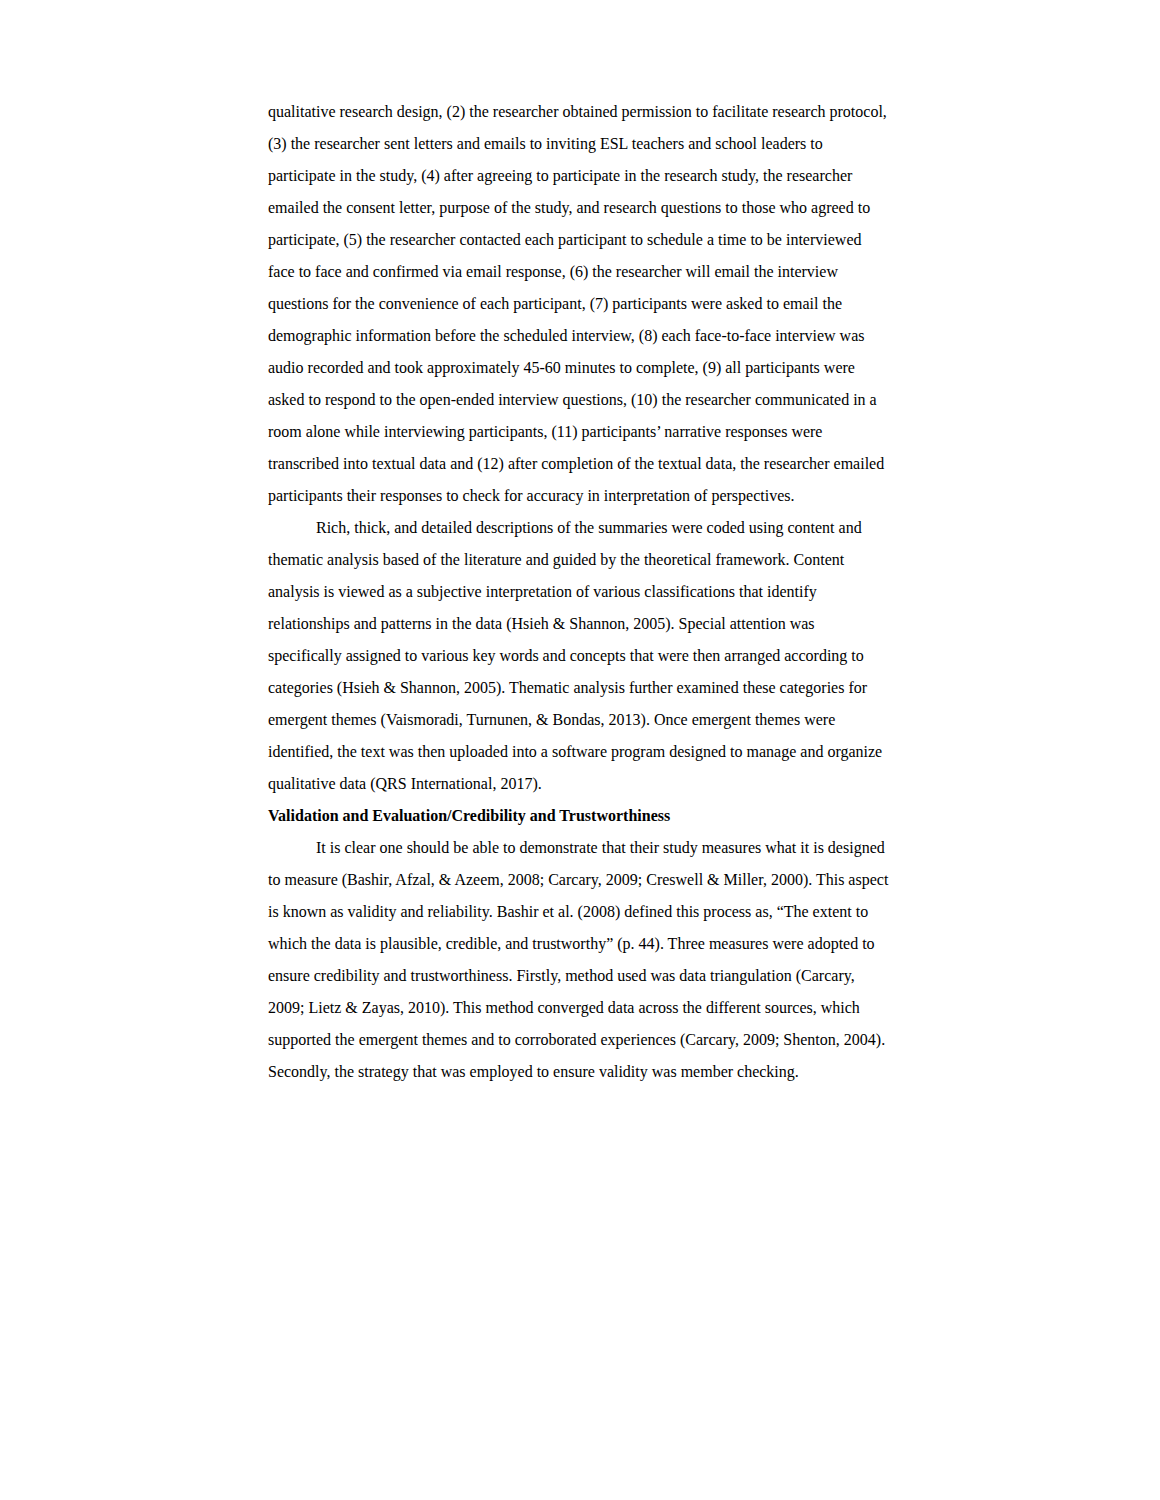qualitative research design, (2) the researcher obtained permission to facilitate research protocol, (3) the researcher sent letters and emails to inviting ESL teachers and school leaders to participate in the study, (4) after agreeing to participate in the research study, the researcher emailed the consent letter, purpose of the study, and research questions to those who agreed to participate, (5) the researcher contacted each participant to schedule a time to be interviewed face to face and confirmed via email response, (6) the researcher will email the interview questions for the convenience of each participant, (7) participants were asked to email the demographic information before the scheduled interview, (8) each face-to-face interview was audio recorded and took approximately 45-60 minutes to complete, (9) all participants were asked to respond to the open-ended interview questions, (10) the researcher communicated in a room alone while interviewing participants, (11) participants’ narrative responses were transcribed into textual data and (12) after completion of the textual data, the researcher emailed participants their responses to check for accuracy in interpretation of perspectives.
Rich, thick, and detailed descriptions of the summaries were coded using content and thematic analysis based of the literature and guided by the theoretical framework. Content analysis is viewed as a subjective interpretation of various classifications that identify relationships and patterns in the data (Hsieh & Shannon, 2005). Special attention was specifically assigned to various key words and concepts that were then arranged according to categories (Hsieh & Shannon, 2005). Thematic analysis further examined these categories for emergent themes (Vaismoradi, Turnunen, & Bondas, 2013). Once emergent themes were identified, the text was then uploaded into a software program designed to manage and organize qualitative data (QRS International, 2017).
Validation and Evaluation/Credibility and Trustworthiness
It is clear one should be able to demonstrate that their study measures what it is designed to measure (Bashir, Afzal, & Azeem, 2008; Carcary, 2009; Creswell & Miller, 2000). This aspect is known as validity and reliability. Bashir et al. (2008) defined this process as, “The extent to which the data is plausible, credible, and trustworthy” (p. 44). Three measures were adopted to ensure credibility and trustworthiness. Firstly, method used was data triangulation (Carcary, 2009; Lietz & Zayas, 2010). This method converged data across the different sources, which supported the emergent themes and to corroborated experiences (Carcary, 2009; Shenton, 2004). Secondly, the strategy that was employed to ensure validity was member checking.